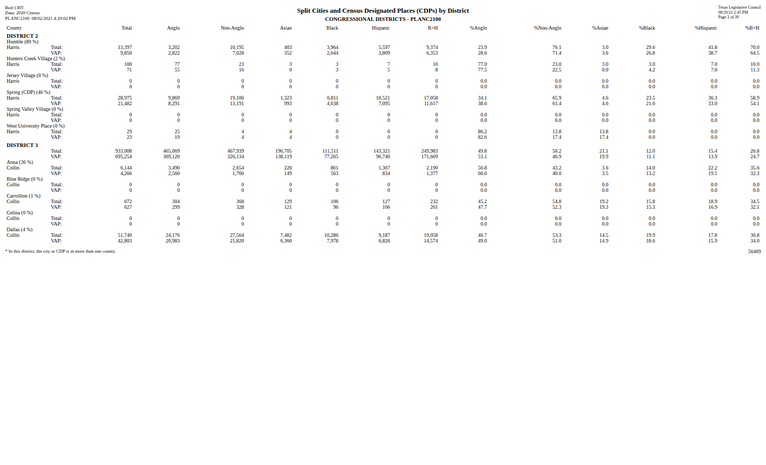Red-130T
Data: 2020 Census
PLANC2100 08/02/2021 4:29:02 PM
Texas Legislative Council
08/29/21 2:45 PM
Page 2 of 39
Split Cities and Census Designated Places (CDPs) by District
CONGRESSIONAL DISTRICTS - PLANC2100
| County | | Total | Anglo | Non-Anglo | Asian | Black | Hispanic | B+H | %Anglo | %Non-Anglo | %Asian | %Black | %Hispanic | %B+H |
| --- | --- | --- | --- | --- | --- | --- | --- | --- | --- | --- | --- | --- | --- | --- |
| DISTRICT 2 |
| Humble (80 %) |
| Harris | Total: | 13,397 | 3,202 | 10,195 | 403 | 3,964 | 5,597 | 9,374 | 23.9 | 76.1 | 3.0 | 29.6 | 41.8 | 70.0 |
| | VAP: | 9,850 | 2,822 | 7,028 | 352 | 2,644 | 3,809 | 6,353 | 28.6 | 71.4 | 3.6 | 26.8 | 38.7 | 64.5 |
| Hunters Creek Village (2 %) |
| Harris | Total: | 100 | 77 | 23 | 3 | 3 | 7 | 10 | 77.0 | 23.0 | 3.0 | 3.0 | 7.0 | 10.0 |
| | VAP: | 71 | 55 | 16 | 0 | 3 | 5 | 8 | 77.5 | 22.5 | 0.0 | 4.2 | 7.0 | 11.3 |
| Jersey Village (0 %) |
| Harris | Total: | 0 | 0 | 0 | 0 | 0 | 0 | 0 | 0.0 | 0.0 | 0.0 | 0.0 | 0.0 | 0.0 |
| | VAP: | 0 | 0 | 0 | 0 | 0 | 0 | 0 | 0.0 | 0.0 | 0.0 | 0.0 | 0.0 | 0.0 |
| Spring (CDP) (46 %) |
| Harris | Total: | 28,975 | 9,869 | 19,106 | 1,323 | 6,811 | 10,521 | 17,058 | 34.1 | 65.9 | 4.6 | 23.5 | 36.3 | 58.9 |
| | VAP: | 21,482 | 8,291 | 13,191 | 993 | 4,638 | 7,095 | 11,617 | 38.6 | 61.4 | 4.6 | 21.6 | 33.0 | 54.1 |
| Spring Valley Village (0 %) |
| Harris | Total: | 0 | 0 | 0 | 0 | 0 | 0 | 0 | 0.0 | 0.0 | 0.0 | 0.0 | 0.0 | 0.0 |
| | VAP: | 0 | 0 | 0 | 0 | 0 | 0 | 0 | 0.0 | 0.0 | 0.0 | 0.0 | 0.0 | 0.0 |
| West University Place (0 %) |
| Harris | Total: | 29 | 25 | 4 | 4 | 0 | 0 | 0 | 86.2 | 13.8 | 13.8 | 0.0 | 0.0 | 0.0 |
| | VAP: | 23 | 19 | 4 | 4 | 0 | 0 | 0 | 82.6 | 17.4 | 17.4 | 0.0 | 0.0 | 0.0 |
| DISTRICT 3 |
| | Total: | 933,008 | 465,069 | 467,939 | 196,705 | 111,511 | 143,321 | 249,983 | 49.8 | 50.2 | 21.1 | 12.0 | 15.4 | 26.8 |
| | VAP: | 695,254 | 369,120 | 326,134 | 138,119 | 77,265 | 96,740 | 171,669 | 53.1 | 46.9 | 19.9 | 11.1 | 13.9 | 24.7 |
| Anna (36 %) |
| Collin | Total: | 6,144 | 3,490 | 2,654 | 220 | 861 | 1,367 | 2,190 | 56.8 | 43.2 | 3.6 | 14.0 | 22.2 | 35.6 |
| | VAP: | 4,266 | 2,560 | 1,706 | 149 | 563 | 834 | 1,377 | 60.0 | 40.0 | 3.5 | 13.2 | 19.5 | 32.3 |
| Blue Ridge (0 %) |
| Collin | Total: | 0 | 0 | 0 | 0 | 0 | 0 | 0 | 0.0 | 0.0 | 0.0 | 0.0 | 0.0 | 0.0 |
| | VAP: | 0 | 0 | 0 | 0 | 0 | 0 | 0 | 0.0 | 0.0 | 0.0 | 0.0 | 0.0 | 0.0 |
| Carrollton (1 %) |
| Collin | Total: | 672 | 304 | 368 | 129 | 106 | 127 | 232 | 45.2 | 54.8 | 19.2 | 15.8 | 18.9 | 34.5 |
| | VAP: | 627 | 299 | 328 | 121 | 96 | 106 | 201 | 47.7 | 52.3 | 19.3 | 15.3 | 16.9 | 32.1 |
| Celina (0 %) |
| Collin | Total: | 0 | 0 | 0 | 0 | 0 | 0 | 0 | 0.0 | 0.0 | 0.0 | 0.0 | 0.0 | 0.0 |
| | VAP: | 0 | 0 | 0 | 0 | 0 | 0 | 0 | 0.0 | 0.0 | 0.0 | 0.0 | 0.0 | 0.0 |
| Dallas (4 %) |
| Collin | Total: | 51,740 | 24,176 | 27,564 | 7,482 | 10,286 | 9,187 | 19,058 | 46.7 | 53.3 | 14.5 | 19.9 | 17.8 | 36.8 |
| | VAP: | 42,803 | 20,983 | 21,820 | 6,360 | 7,978 | 6,826 | 14,574 | 49.0 | 51.0 | 14.9 | 18.6 | 15.9 | 34.0 |
56469 * In this district, the city or CDP is in more than one county.